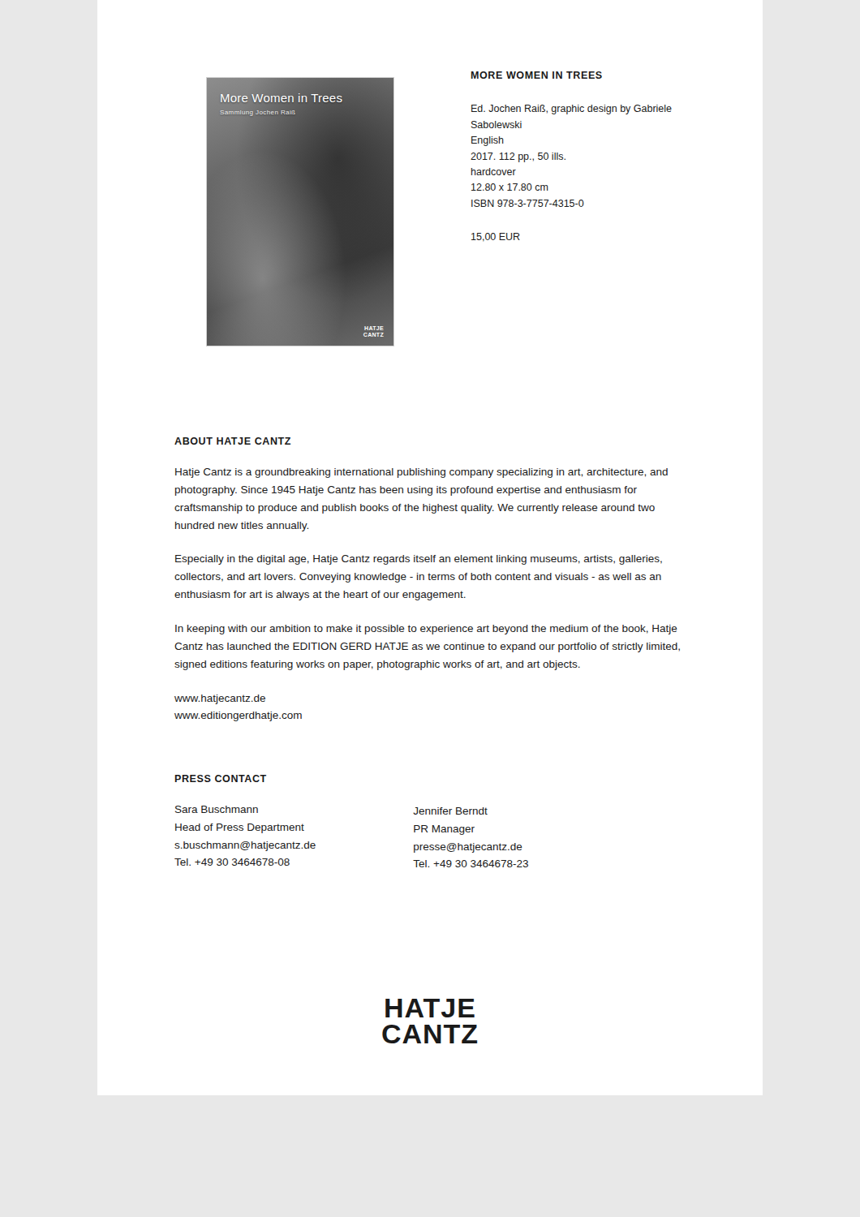More Women in Trees Sammlung Jochen Raiß
HATJE
CANTZ
More Women in Trees
Ed. Jochen Raiß, graphic design by Gabriele Sabolewski
English
2017. 112 pp., 50 ills.
hardcover
12.80 x 17.80 cm
ISBN 978-3-7757-4315-0
15,00 EUR
About Hatje Cantz
Hatje Cantz is a groundbreaking international publishing company specializing in art, architecture, and photography. Since 1945 Hatje Cantz has been using its profound expertise and enthusiasm for craftsmanship to produce and publish books of the highest quality. We currently release around two hundred new titles annually.
Especially in the digital age, Hatje Cantz regards itself an element linking museums, artists, galleries, collectors, and art lovers. Conveying knowledge - in terms of both content and visuals - as well as an enthusiasm for art is always at the heart of our engagement.
In keeping with our ambition to make it possible to experience art beyond the medium of the book, Hatje Cantz has launched the EDITION GERD HATJE as we continue to expand our portfolio of strictly limited, signed editions featuring works on paper, photographic works of art, and art objects.
www.hatjecantz.de
www.editiongerdhatje.com
Press Contact
Sara Buschmann
Head of Press Department
s.buschmann@hatjecantz.de
Tel. +49 30 3464678-08
Jennifer Berndt
PR Manager
presse@hatjecantz.de
Tel. +49 30 3464678-23
HATJE
CANTZ